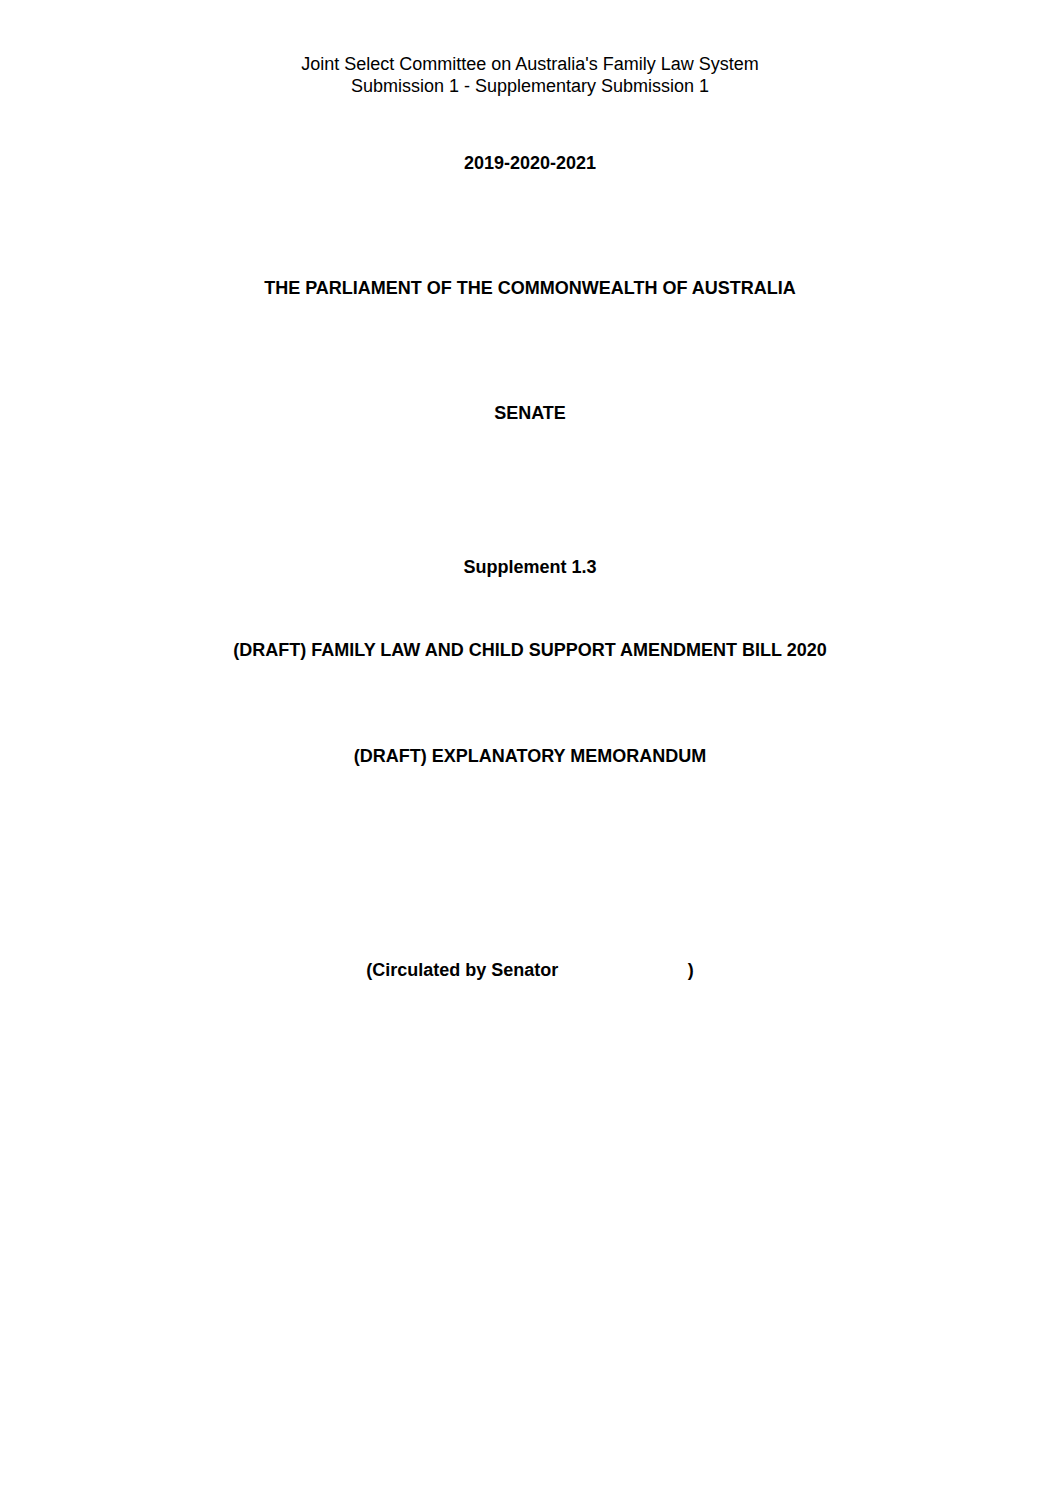Joint Select Committee on Australia's Family Law System
Submission 1 - Supplementary Submission 1
2019-2020-2021
THE PARLIAMENT OF THE COMMONWEALTH OF AUSTRALIA
SENATE
Supplement 1.3
(DRAFT) FAMILY LAW AND CHILD SUPPORT AMENDMENT BILL 2020
(DRAFT) EXPLANATORY MEMORANDUM
(Circulated by Senator )